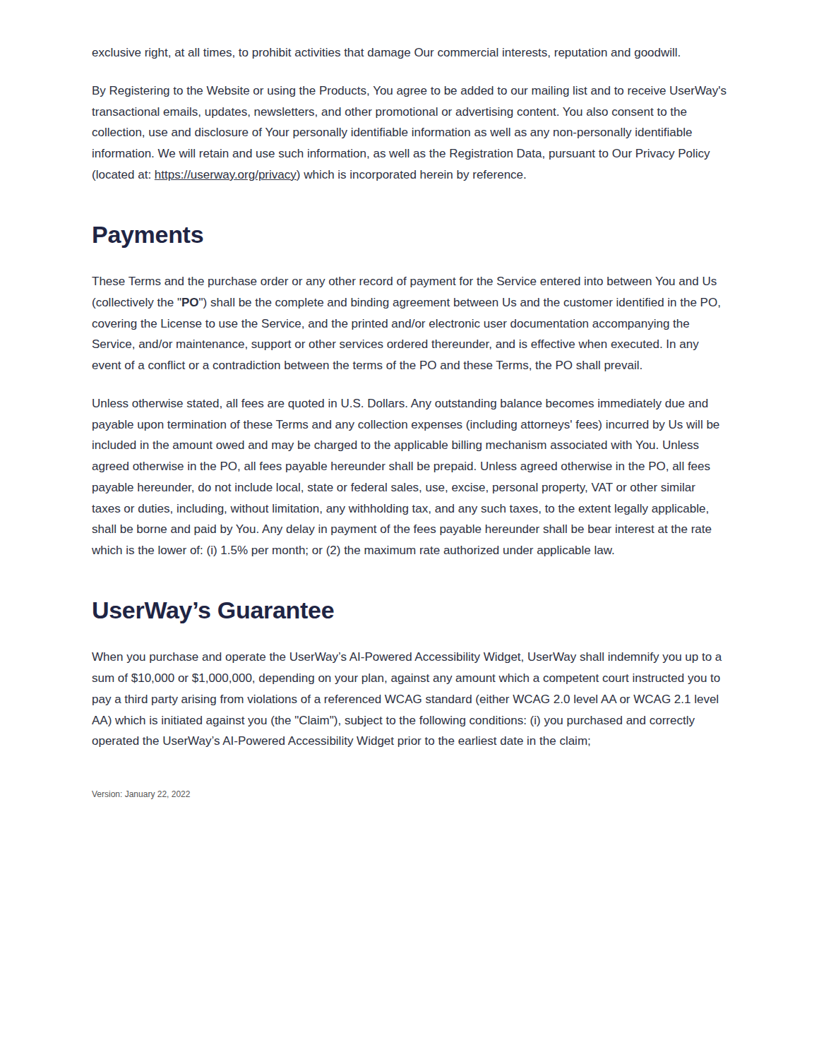exclusive right, at all times, to prohibit activities that damage Our commercial interests, reputation and goodwill.
By Registering to the Website or using the Products, You agree to be added to our mailing list and to receive UserWay's transactional emails, updates, newsletters, and other promotional or advertising content. You also consent to the collection, use and disclosure of Your personally identifiable information as well as any non-personally identifiable information. We will retain and use such information, as well as the Registration Data, pursuant to Our Privacy Policy (located at: https://userway.org/privacy) which is incorporated herein by reference.
Payments
These Terms and the purchase order or any other record of payment for the Service entered into between You and Us (collectively the "PO") shall be the complete and binding agreement between Us and the customer identified in the PO, covering the License to use the Service, and the printed and/or electronic user documentation accompanying the Service, and/or maintenance, support or other services ordered thereunder, and is effective when executed. In any event of a conflict or a contradiction between the terms of the PO and these Terms, the PO shall prevail.
Unless otherwise stated, all fees are quoted in U.S. Dollars. Any outstanding balance becomes immediately due and payable upon termination of these Terms and any collection expenses (including attorneys' fees) incurred by Us will be included in the amount owed and may be charged to the applicable billing mechanism associated with You. Unless agreed otherwise in the PO, all fees payable hereunder shall be prepaid. Unless agreed otherwise in the PO, all fees payable hereunder, do not include local, state or federal sales, use, excise, personal property, VAT or other similar taxes or duties, including, without limitation, any withholding tax, and any such taxes, to the extent legally applicable, shall be borne and paid by You. Any delay in payment of the fees payable hereunder shall be bear interest at the rate which is the lower of: (i) 1.5% per month; or (2) the maximum rate authorized under applicable law.
UserWay’s Guarantee
When you purchase and operate the UserWay’s AI-Powered Accessibility Widget, UserWay shall indemnify you up to a sum of $10,000 or $1,000,000, depending on your plan, against any amount which a competent court instructed you to pay a third party arising from violations of a referenced WCAG standard (either WCAG 2.0 level AA or WCAG 2.1 level AA) which is initiated against you (the "Claim"), subject to the following conditions: (i) you purchased and correctly operated the UserWay’s AI-Powered Accessibility Widget prior to the earliest date in the claim;
Version: January 22, 2022